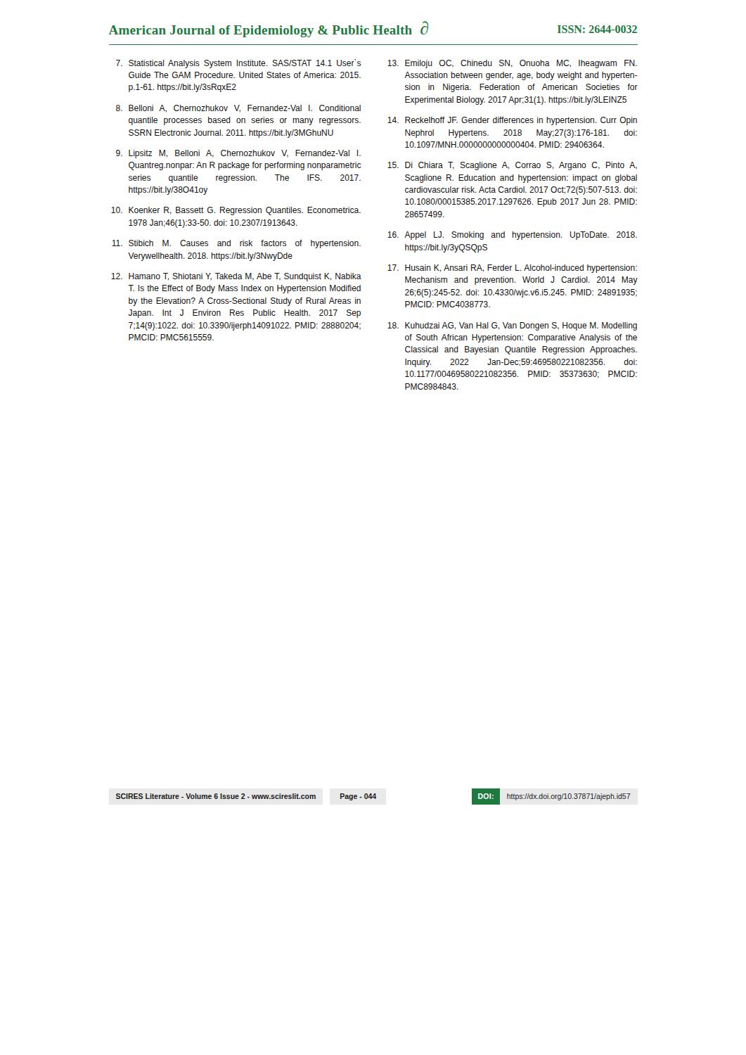American Journal of Epidemiology & Public Health ∂
ISSN: 2644-0032
7. Statistical Analysis System Institute. SAS/STAT 14.1 User`s Guide The GAM Procedure. United States of America: 2015. p.1-61. https://bit.ly/3sRqxE2
8. Belloni A, Chernozhukov V, Fernandez-Val I. Conditional quantile processes based on series or many regressors. SSRN Electronic Journal. 2011. https://bit.ly/3MGhuNU
9. Lipsitz M, Belloni A, Chernozhukov V, Fernandez-Val I. Quantreg.nonpar: An R package for performing nonparametric series quantile regression. The IFS. 2017. https://bit.ly/38O41oy
10. Koenker R, Bassett G. Regression Quantiles. Econometrica. 1978 Jan;46(1):33-50. doi: 10.2307/1913643.
11. Stibich M. Causes and risk factors of hypertension. Verywellhealth. 2018. https://bit.ly/3NwyDde
12. Hamano T, Shiotani Y, Takeda M, Abe T, Sundquist K, Nabika T. Is the Effect of Body Mass Index on Hypertension Modified by the Elevation? A Cross-Sectional Study of Rural Areas in Japan. Int J Environ Res Public Health. 2017 Sep 7;14(9):1022. doi: 10.3390/ijerph14091022. PMID: 28880204; PMCID: PMC5615559.
13. Emiloju OC, Chinedu SN, Onuoha MC, Iheagwam FN. Association between gender, age, body weight and hypertension in Nigeria. Federation of American Societies for Experimental Biology. 2017 Apr;31(1). https://bit.ly/3LEINZ5
14. Reckelhoff JF. Gender differences in hypertension. Curr Opin Nephrol Hypertens. 2018 May;27(3):176-181. doi: 10.1097/MNH.0000000000000404. PMID: 29406364.
15. Di Chiara T, Scaglione A, Corrao S, Argano C, Pinto A, Scaglione R. Education and hypertension: impact on global cardiovascular risk. Acta Cardiol. 2017 Oct;72(5):507-513. doi: 10.1080/00015385.2017.1297626. Epub 2017 Jun 28. PMID: 28657499.
16. Appel LJ. Smoking and hypertension. UpToDate. 2018. https://bit.ly/3yQSQpS
17. Husain K, Ansari RA, Ferder L. Alcohol-induced hypertension: Mechanism and prevention. World J Cardiol. 2014 May 26;6(5):245-52. doi: 10.4330/wjc.v6.i5.245. PMID: 24891935; PMCID: PMC4038773.
18. Kuhudzai AG, Van Hal G, Van Dongen S, Hoque M. Modelling of South African Hypertension: Comparative Analysis of the Classical and Bayesian Quantile Regression Approaches. Inquiry. 2022 Jan-Dec;59:469580221082356. doi: 10.1177/00469580221082356. PMID: 35373630; PMCID: PMC8984843.
SCIRES Literature - Volume 6 Issue 2 - www.scireslit.com Page - 044
DOI: https://dx.doi.org/10.37871/ajeph.id57